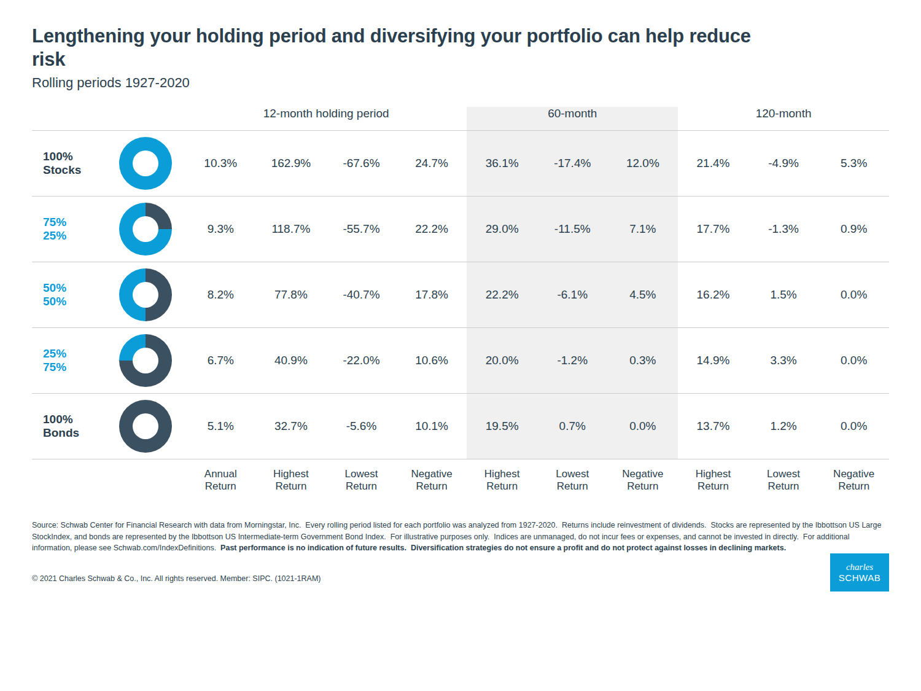Lengthening your holding period and diversifying your portfolio can help reduce risk
Rolling periods 1927-2020
| | | 12-month holding period | 60-month | 120-month |
| --- | --- | --- | --- | --- |
| 100% Stocks | | 10.3% | 162.9% | -67.6% | 24.7% | 36.1% | -17.4% | 12.0% | 21.4% | -4.9% | 5.3% |
| 75% 25% | | 9.3% | 118.7% | -55.7% | 22.2% | 29.0% | -11.5% | 7.1% | 17.7% | -1.3% | 0.9% |
| 50% 50% | | 8.2% | 77.8% | -40.7% | 17.8% | 22.2% | -6.1% | 4.5% | 16.2% | 1.5% | 0.0% |
| 25% 75% | | 6.7% | 40.9% | -22.0% | 10.6% | 20.0% | -1.2% | 0.3% | 14.9% | 3.3% | 0.0% |
| 100% Bonds | | 5.1% | 32.7% | -5.6% | 10.1% | 19.5% | 0.7% | 0.0% | 13.7% | 1.2% | 0.0% |
| | | Annual Return | Highest Return | Lowest Return | Negative Return | Highest Return | Lowest Return | Negative Return | Highest Return | Lowest Return | Negative Return |
Source: Schwab Center for Financial Research with data from Morningstar, Inc. Every rolling period listed for each portfolio was analyzed from 1927-2020. Returns include reinvestment of dividends. Stocks are represented by the Ibbottson US Large StockIndex, and bonds are represented by the Ibbottson US Intermediate-term Government Bond Index. For illustrative purposes only. Indices are unmanaged, do not incur fees or expenses, and cannot be invested in directly. For additional information, please see Schwab.com/IndexDefinitions. Past performance is no indication of future results. Diversification strategies do not ensure a profit and do not protect against losses in declining markets.
© 2021 Charles Schwab & Co., Inc. All rights reserved. Member: SIPC. (1021-1RAM)
charles SCHWAB